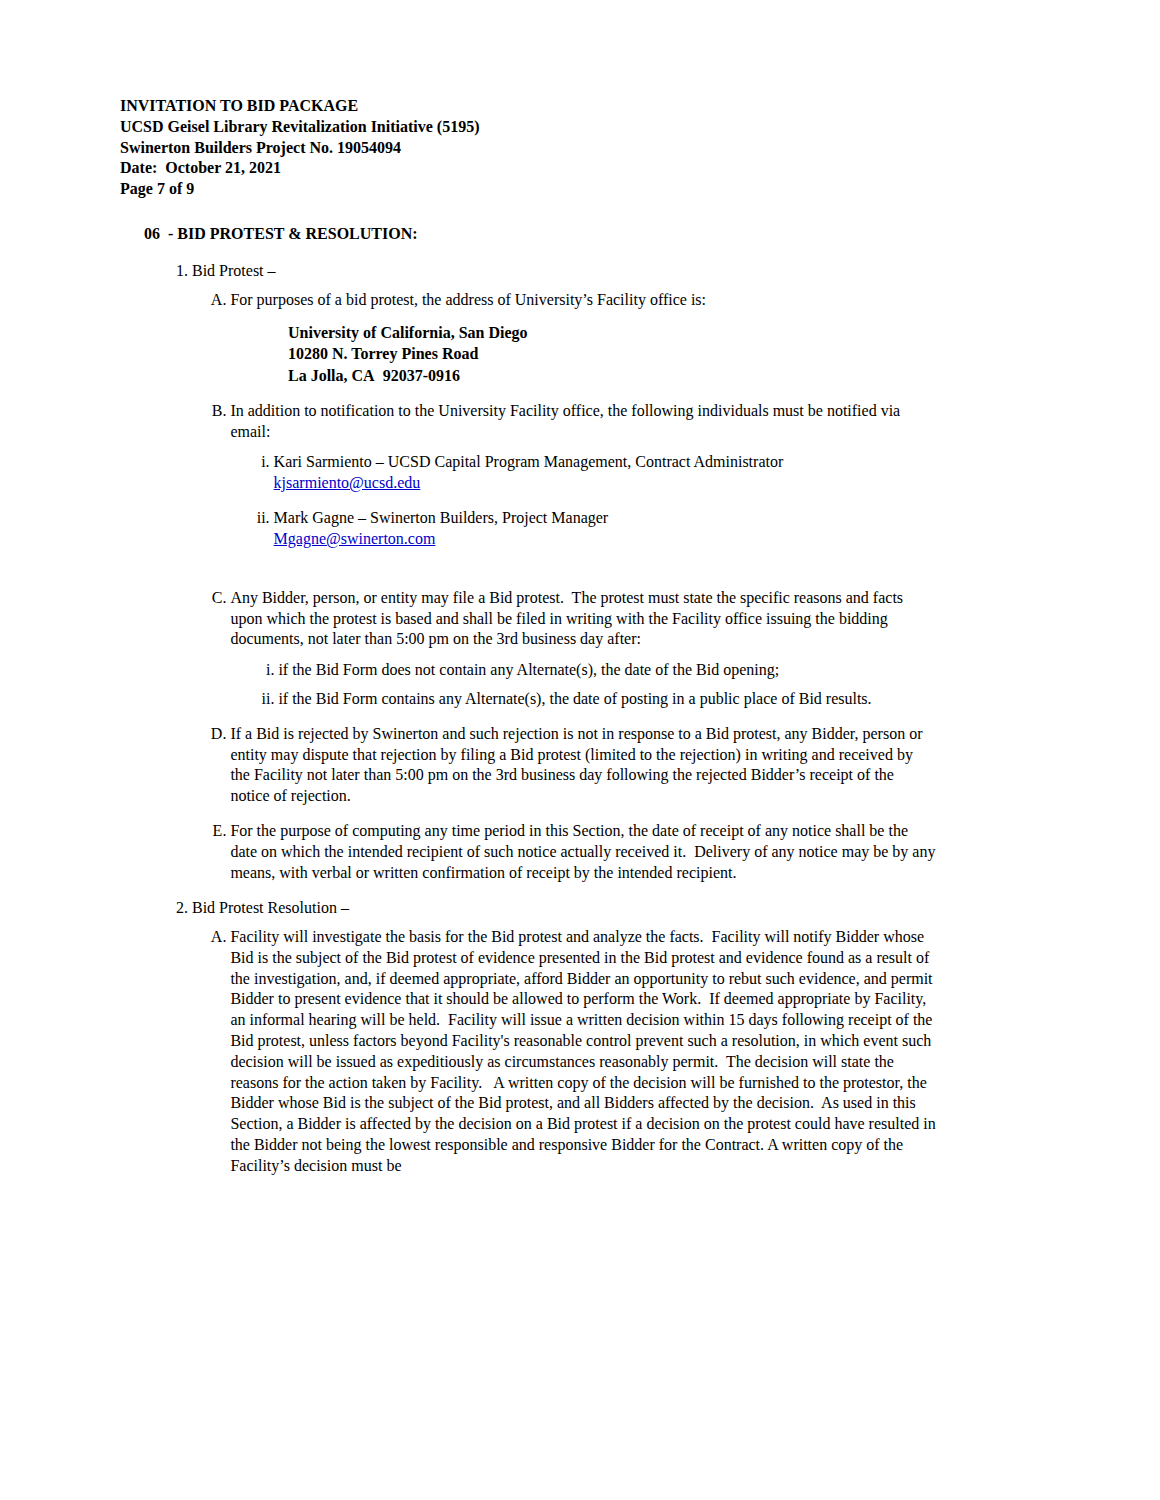INVITATION TO BID PACKAGE
UCSD Geisel Library Revitalization Initiative (5195)
Swinerton Builders Project No. 19054094
Date: October 21, 2021
Page 7 of 9
06 - BID PROTEST & RESOLUTION:
Bid Protest –
For purposes of a bid protest, the address of University’s Facility office is:
University of California, San Diego
10280 N. Torrey Pines Road
La Jolla, CA 92037-0916
In addition to notification to the University Facility office, the following individuals must be notified via email:
Kari Sarmiento – UCSD Capital Program Management, Contract Administrator
kjsarmiento@ucsd.edu
Mark Gagne – Swinerton Builders, Project Manager
Mgagne@swinerton.com
Any Bidder, person, or entity may file a Bid protest. The protest must state the specific reasons and facts upon which the protest is based and shall be filed in writing with the Facility office issuing the bidding documents, not later than 5:00 pm on the 3rd business day after:
if the Bid Form does not contain any Alternate(s), the date of the Bid opening;
if the Bid Form contains any Alternate(s), the date of posting in a public place of Bid results.
If a Bid is rejected by Swinerton and such rejection is not in response to a Bid protest, any Bidder, person or entity may dispute that rejection by filing a Bid protest (limited to the rejection) in writing and received by the Facility not later than 5:00 pm on the 3rd business day following the rejected Bidder’s receipt of the notice of rejection.
For the purpose of computing any time period in this Section, the date of receipt of any notice shall be the date on which the intended recipient of such notice actually received it. Delivery of any notice may be by any means, with verbal or written confirmation of receipt by the intended recipient.
Bid Protest Resolution –
Facility will investigate the basis for the Bid protest and analyze the facts. Facility will notify Bidder whose Bid is the subject of the Bid protest of evidence presented in the Bid protest and evidence found as a result of the investigation, and, if deemed appropriate, afford Bidder an opportunity to rebut such evidence, and permit Bidder to present evidence that it should be allowed to perform the Work. If deemed appropriate by Facility, an informal hearing will be held. Facility will issue a written decision within 15 days following receipt of the Bid protest, unless factors beyond Facility's reasonable control prevent such a resolution, in which event such decision will be issued as expeditiously as circumstances reasonably permit. The decision will state the reasons for the action taken by Facility. A written copy of the decision will be furnished to the protestor, the Bidder whose Bid is the subject of the Bid protest, and all Bidders affected by the decision. As used in this Section, a Bidder is affected by the decision on a Bid protest if a decision on the protest could have resulted in the Bidder not being the lowest responsible and responsive Bidder for the Contract. A written copy of the Facility’s decision must be